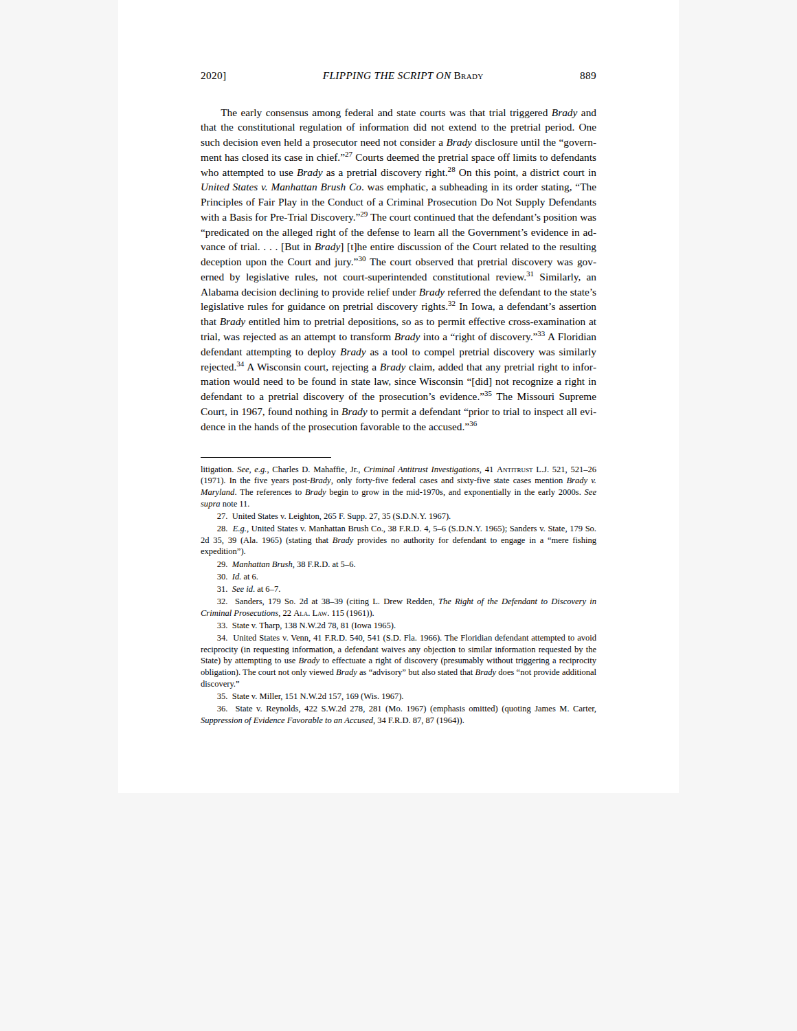2020] FLIPPING THE SCRIPT ON Brady 889
The early consensus among federal and state courts was that trial triggered Brady and that the constitutional regulation of information did not extend to the pretrial period. One such decision even held a prosecutor need not consider a Brady disclosure until the “government has closed its case in chief.”27 Courts deemed the pretrial space off limits to defendants who attempted to use Brady as a pretrial discovery right.28 On this point, a district court in United States v. Manhattan Brush Co. was emphatic, a subheading in its order stating, “The Principles of Fair Play in the Conduct of a Criminal Prosecution Do Not Supply Defendants with a Basis for Pre-Trial Discovery.”29 The court continued that the defendant’s position was “predicated on the alleged right of the defense to learn all the Government’s evidence in advance of trial. . . . [But in Brady] [t]he entire discussion of the Court related to the resulting deception upon the Court and jury.”30 The court observed that pretrial discovery was governed by legislative rules, not court-superintended constitutional review.31 Similarly, an Alabama decision declining to provide relief under Brady referred the defendant to the state’s legislative rules for guidance on pretrial discovery rights.32 In Iowa, a defendant’s assertion that Brady entitled him to pretrial depositions, so as to permit effective cross-examination at trial, was rejected as an attempt to transform Brady into a “right of discovery.”33 A Floridian defendant attempting to deploy Brady as a tool to compel pretrial discovery was similarly rejected.34 A Wisconsin court, rejecting a Brady claim, added that any pretrial right to information would need to be found in state law, since Wisconsin “[did] not recognize a right in defendant to a pretrial discovery of the prosecution’s evidence.”35 The Missouri Supreme Court, in 1967, found nothing in Brady to permit a defendant “prior to trial to inspect all evidence in the hands of the prosecution favorable to the accused.”36
litigation. See, e.g., Charles D. Mahaffie, Jr., Criminal Antitrust Investigations, 41 Antitrust L.J. 521, 521–26 (1971). In the five years post-Brady, only forty-five federal cases and sixty-five state cases mention Brady v. Maryland. The references to Brady begin to grow in the mid-1970s, and exponentially in the early 2000s. See supra note 11.
27. United States v. Leighton, 265 F. Supp. 27, 35 (S.D.N.Y. 1967).
28. E.g., United States v. Manhattan Brush Co., 38 F.R.D. 4, 5–6 (S.D.N.Y. 1965); Sanders v. State, 179 So. 2d 35, 39 (Ala. 1965) (stating that Brady provides no authority for defendant to engage in a “mere fishing expedition”).
29. Manhattan Brush, 38 F.R.D. at 5–6.
30. Id. at 6.
31. See id. at 6–7.
32. Sanders, 179 So. 2d at 38–39 (citing L. Drew Redden, The Right of the Defendant to Discovery in Criminal Prosecutions, 22 Ala. Law. 115 (1961)).
33. State v. Tharp, 138 N.W.2d 78, 81 (Iowa 1965).
34. United States v. Venn, 41 F.R.D. 540, 541 (S.D. Fla. 1966). The Floridian defendant attempted to avoid reciprocity (in requesting information, a defendant waives any objection to similar information requested by the State) by attempting to use Brady to effectuate a right of discovery (presumably without triggering a reciprocity obligation). The court not only viewed Brady as “advisory” but also stated that Brady does “not provide additional discovery.”
35. State v. Miller, 151 N.W.2d 157, 169 (Wis. 1967).
36. State v. Reynolds, 422 S.W.2d 278, 281 (Mo. 1967) (emphasis omitted) (quoting James M. Carter, Suppression of Evidence Favorable to an Accused, 34 F.R.D. 87, 87 (1964)).